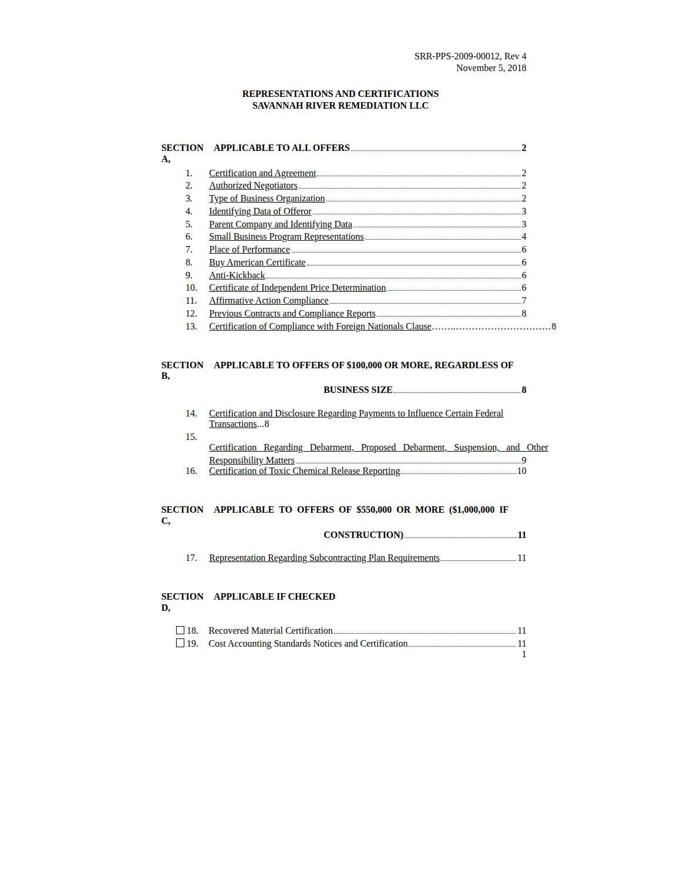SRR-PPS-2009-00012, Rev 4
November 5, 2018
Representations and Certifications
Savannah River Remediation LLC
Section A,
Applicable to All Offers 2
1. Certification and Agreement 2
2. Authorized Negotiators 2
3. Type of Business Organization 2
4. Identifying Data of Offeror 3
5. Parent Company and Identifying Data 3
6. Small Business Program Representations 4
7. Place of Performance 6
8. Buy American Certificate 6
9. Anti-Kickback 6
10. Certificate of Independent Price Determination 6
11. Affirmative Action Compliance 7
12. Previous Contracts and Compliance Reports 8
13. Certification of Compliance with Foreign Nationals Clause……..…………………………8
Section B,
Applicable to Offers of $100,000 or More, Regardless of
Business Size 8
14. Certification and Disclosure Regarding Payments to Influence Certain Federal Transactions... 8
15. Certification Regarding Debarment, Proposed Debarment, Suspension, and Other
Responsibility Matters 9
16. Certification of Toxic Chemical Release Reporting 10
Section C,
Applicable to Offers of $550,000 or More ($1,000,000 if
Construction) 11
17. Representation Regarding Subcontracting Plan Requirements 11
Section D,
Applicable if Checked
18. Recovered Material Certification 11
19. Cost Accounting Standards Notices and Certification 11
1